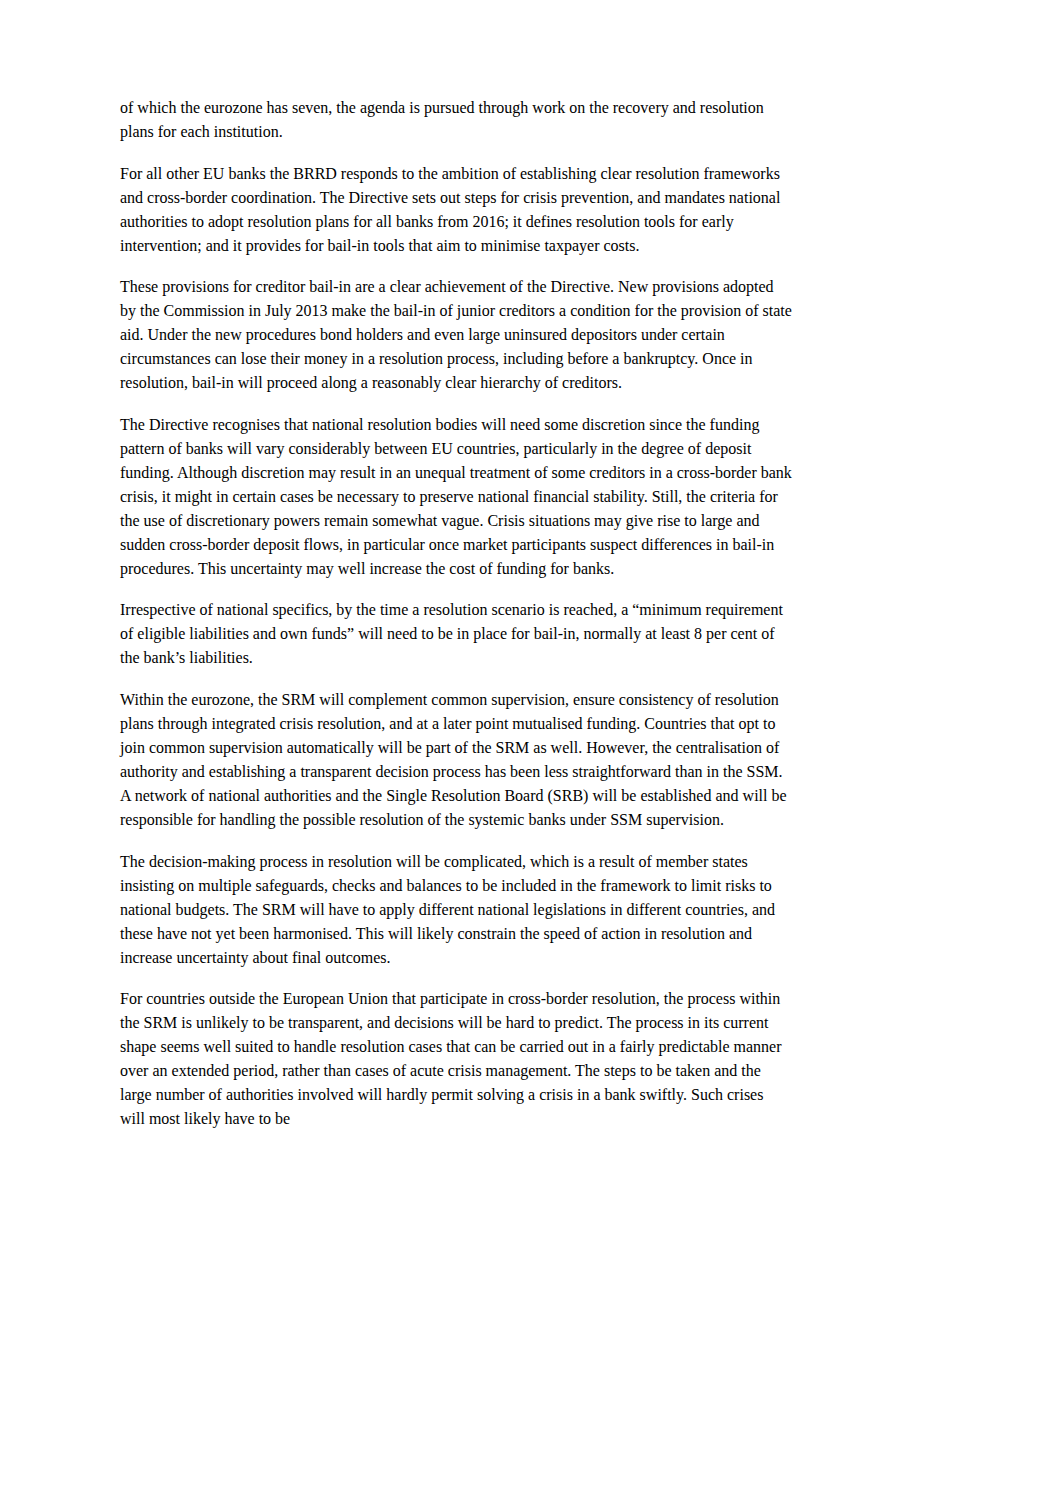of which the eurozone has seven, the agenda is pursued through work on the recovery and resolution plans for each institution.
For all other EU banks the BRRD responds to the ambition of establishing clear resolution frameworks and cross-border coordination. The Directive sets out steps for crisis prevention, and mandates national authorities to adopt resolution plans for all banks from 2016; it defines resolution tools for early intervention; and it provides for bail-in tools that aim to minimise taxpayer costs.
These provisions for creditor bail-in are a clear achievement of the Directive. New provisions adopted by the Commission in July 2013 make the bail-in of junior creditors a condition for the provision of state aid. Under the new procedures bond holders and even large uninsured depositors under certain circumstances can lose their money in a resolution process, including before a bankruptcy. Once in resolution, bail-in will proceed along a reasonably clear hierarchy of creditors.
The Directive recognises that national resolution bodies will need some discretion since the funding pattern of banks will vary considerably between EU countries, particularly in the degree of deposit funding. Although discretion may result in an unequal treatment of some creditors in a cross-border bank crisis, it might in certain cases be necessary to preserve national financial stability. Still, the criteria for the use of discretionary powers remain somewhat vague. Crisis situations may give rise to large and sudden cross-border deposit flows, in particular once market participants suspect differences in bail-in procedures. This uncertainty may well increase the cost of funding for banks.
Irrespective of national specifics, by the time a resolution scenario is reached, a “minimum requirement of eligible liabilities and own funds” will need to be in place for bail-in, normally at least 8 per cent of the bank’s liabilities.
Within the eurozone, the SRM will complement common supervision, ensure consistency of resolution plans through integrated crisis resolution, and at a later point mutualised funding. Countries that opt to join common supervision automatically will be part of the SRM as well. However, the centralisation of authority and establishing a transparent decision process has been less straightforward than in the SSM. A network of national authorities and the Single Resolution Board (SRB) will be established and will be responsible for handling the possible resolution of the systemic banks under SSM supervision.
The decision-making process in resolution will be complicated, which is a result of member states insisting on multiple safeguards, checks and balances to be included in the framework to limit risks to national budgets. The SRM will have to apply different national legislations in different countries, and these have not yet been harmonised. This will likely constrain the speed of action in resolution and increase uncertainty about final outcomes.
For countries outside the European Union that participate in cross-border resolution, the process within the SRM is unlikely to be transparent, and decisions will be hard to predict. The process in its current shape seems well suited to handle resolution cases that can be carried out in a fairly predictable manner over an extended period, rather than cases of acute crisis management. The steps to be taken and the large number of authorities involved will hardly permit solving a crisis in a bank swiftly. Such crises will most likely have to be